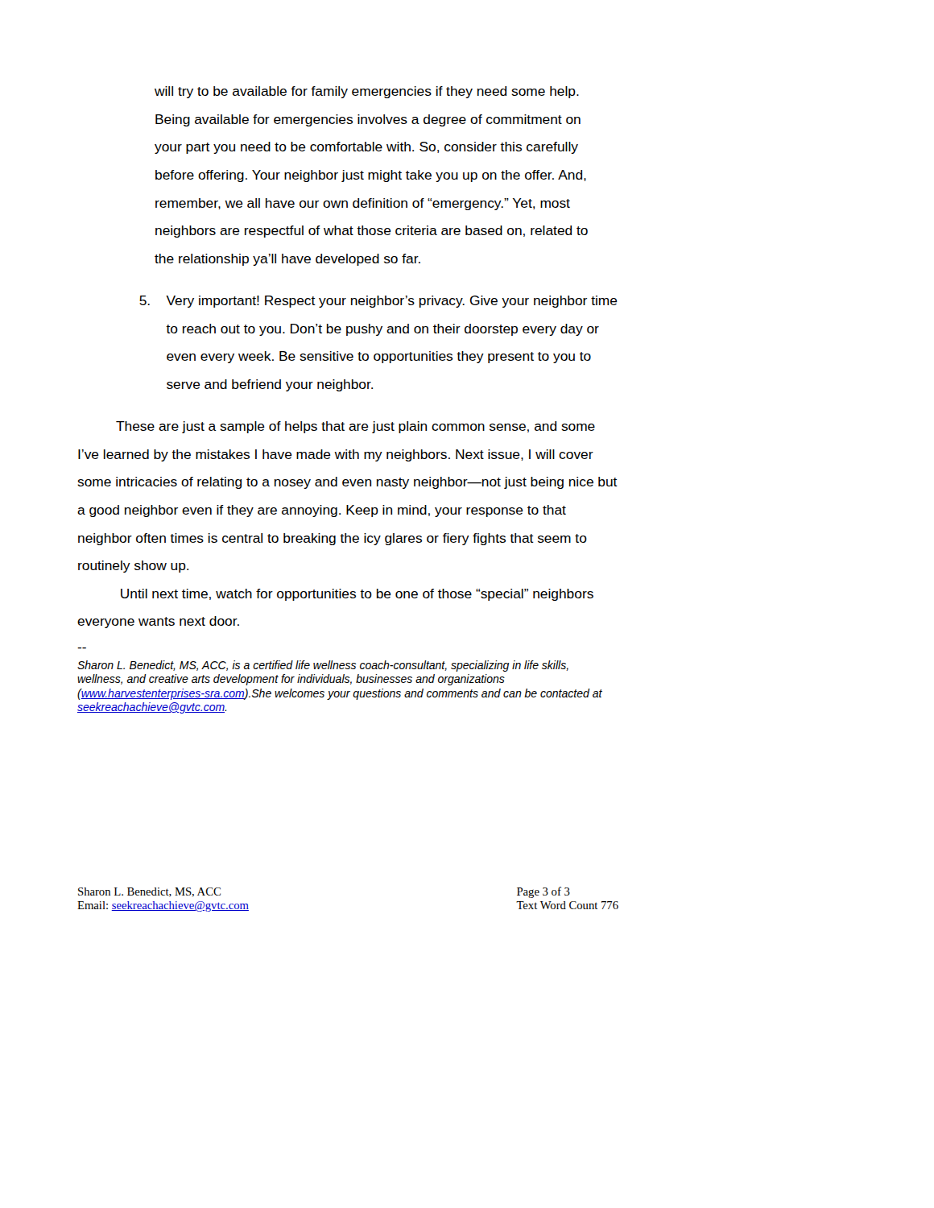will try to be available for family emergencies if they need some help. Being available for emergencies involves a degree of commitment on your part you need to be comfortable with. So, consider this carefully before offering. Your neighbor just might take you up on the offer. And, remember, we all have our own definition of “emergency.” Yet, most neighbors are respectful of what those criteria are based on, related to the relationship ya’ll have developed so far.
Very important! Respect your neighbor’s privacy. Give your neighbor time to reach out to you. Don’t be pushy and on their doorstep every day or even every week. Be sensitive to opportunities they present to you to serve and befriend your neighbor.
These are just a sample of helps that are just plain common sense, and some I’ve learned by the mistakes I have made with my neighbors. Next issue, I will cover some intricacies of relating to a nosey and even nasty neighbor—not just being nice but a good neighbor even if they are annoying. Keep in mind, your response to that neighbor often times is central to breaking the icy glares or fiery fights that seem to routinely show up.
Until next time, watch for opportunities to be one of those “special” neighbors everyone wants next door.
--
Sharon L. Benedict, MS, ACC, is a certified life wellness coach-consultant, specializing in life skills, wellness, and creative arts development for individuals, businesses and organizations (www.harvestenterprises-sra.com).She welcomes your questions and comments and can be contacted at seekreachachieve@gvtc.com.
Sharon L. Benedict, MS, ACC
Email: seekreachachieve@gvtc.com
Page 3 of 3
Text Word Count 776